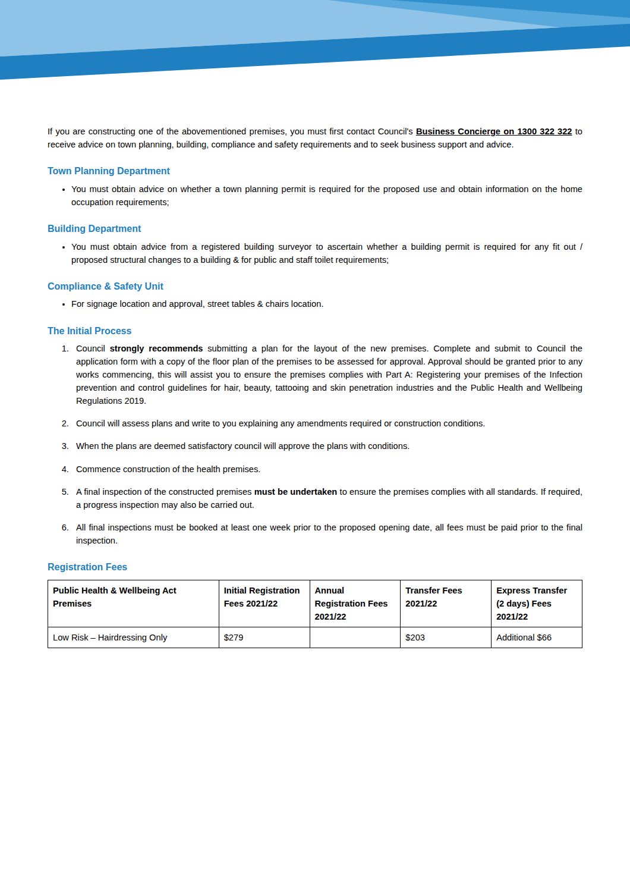If you are constructing one of the abovementioned premises, you must first contact Council's Business Concierge on 1300 322 322 to receive advice on town planning, building, compliance and safety requirements and to seek business support and advice.
Town Planning Department
You must obtain advice on whether a town planning permit is required for the proposed use and obtain information on the home occupation requirements;
Building Department
You must obtain advice from a registered building surveyor to ascertain whether a building permit is required for any fit out / proposed structural changes to a building & for public and staff toilet requirements;
Compliance & Safety Unit
For signage location and approval, street tables & chairs location.
The Initial Process
Council strongly recommends submitting a plan for the layout of the new premises. Complete and submit to Council the application form with a copy of the floor plan of the premises to be assessed for approval. Approval should be granted prior to any works commencing, this will assist you to ensure the premises complies with Part A: Registering your premises of the Infection prevention and control guidelines for hair, beauty, tattooing and skin penetration industries and the Public Health and Wellbeing Regulations 2019.
Council will assess plans and write to you explaining any amendments required or construction conditions.
When the plans are deemed satisfactory council will approve the plans with conditions.
Commence construction of the health premises.
A final inspection of the constructed premises must be undertaken to ensure the premises complies with all standards. If required, a progress inspection may also be carried out.
All final inspections must be booked at least one week prior to the proposed opening date, all fees must be paid prior to the final inspection.
Registration Fees
| Public Health & Wellbeing Act Premises | Initial Registration Fees 2021/22 | Annual Registration Fees 2021/22 | Transfer Fees 2021/22 | Express Transfer (2 days) Fees 2021/22 |
| --- | --- | --- | --- | --- |
| Low Risk – Hairdressing Only | $279 | | $203 | Additional $66 |